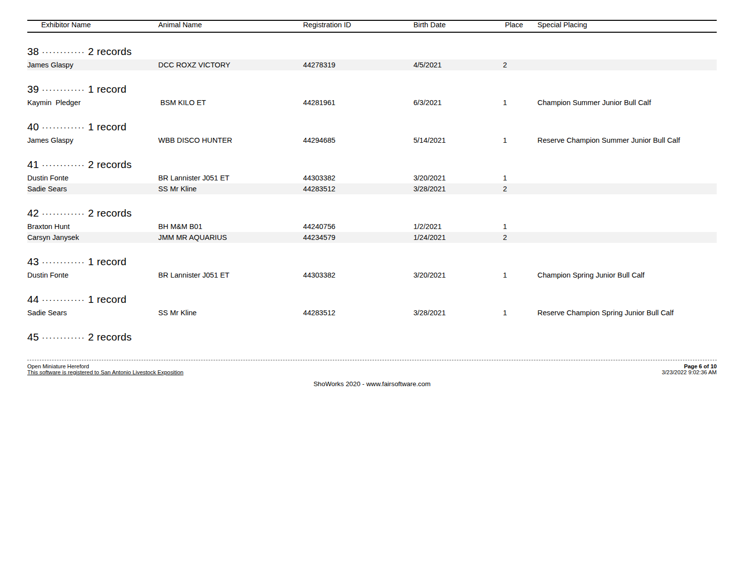| Exhibitor Name | Animal Name | Registration ID | Birth Date | Place | Special Placing |
| --- | --- | --- | --- | --- | --- |
| 38 ············ 2 records |
| James Glaspy | DCC ROXZ VICTORY | 44278319 | 4/5/2021 | 2 | |
| 39 ············ 1 record |
| Kaymin Pledger | BSM KILO ET | 44281961 | 6/3/2021 | 1 | Champion Summer Junior Bull Calf |
| 40 ············ 1 record |
| James Glaspy | WBB DISCO HUNTER | 44294685 | 5/14/2021 | 1 | Reserve Champion Summer Junior Bull Calf |
| 41 ············ 2 records |
| Dustin Fonte | BR Lannister J051 ET | 44303382 | 3/20/2021 | 1 | |
| Sadie Sears | SS Mr Kline | 44283512 | 3/28/2021 | 2 | |
| 42 ············ 2 records |
| Braxton Hunt | BH M&M B01 | 44240756 | 1/2/2021 | 1 | |
| Carsyn Janysek | JMM MR AQUARIUS | 44234579 | 1/24/2021 | 2 | |
| 43 ············ 1 record |
| Dustin Fonte | BR Lannister J051 ET | 44303382 | 3/20/2021 | 1 | Champion Spring Junior Bull Calf |
| 44 ············ 1 record |
| Sadie Sears | SS Mr Kline | 44283512 | 3/28/2021 | 1 | Reserve Champion Spring Junior Bull Calf |
| 45 ············ 2 records |
Page 6 of 10
3/23/2022 9:02:36 AM
Open Miniature Hereford
This software is registered to San Antonio Livestock Exposition
ShoWorks 2020 - www.fairsoftware.com